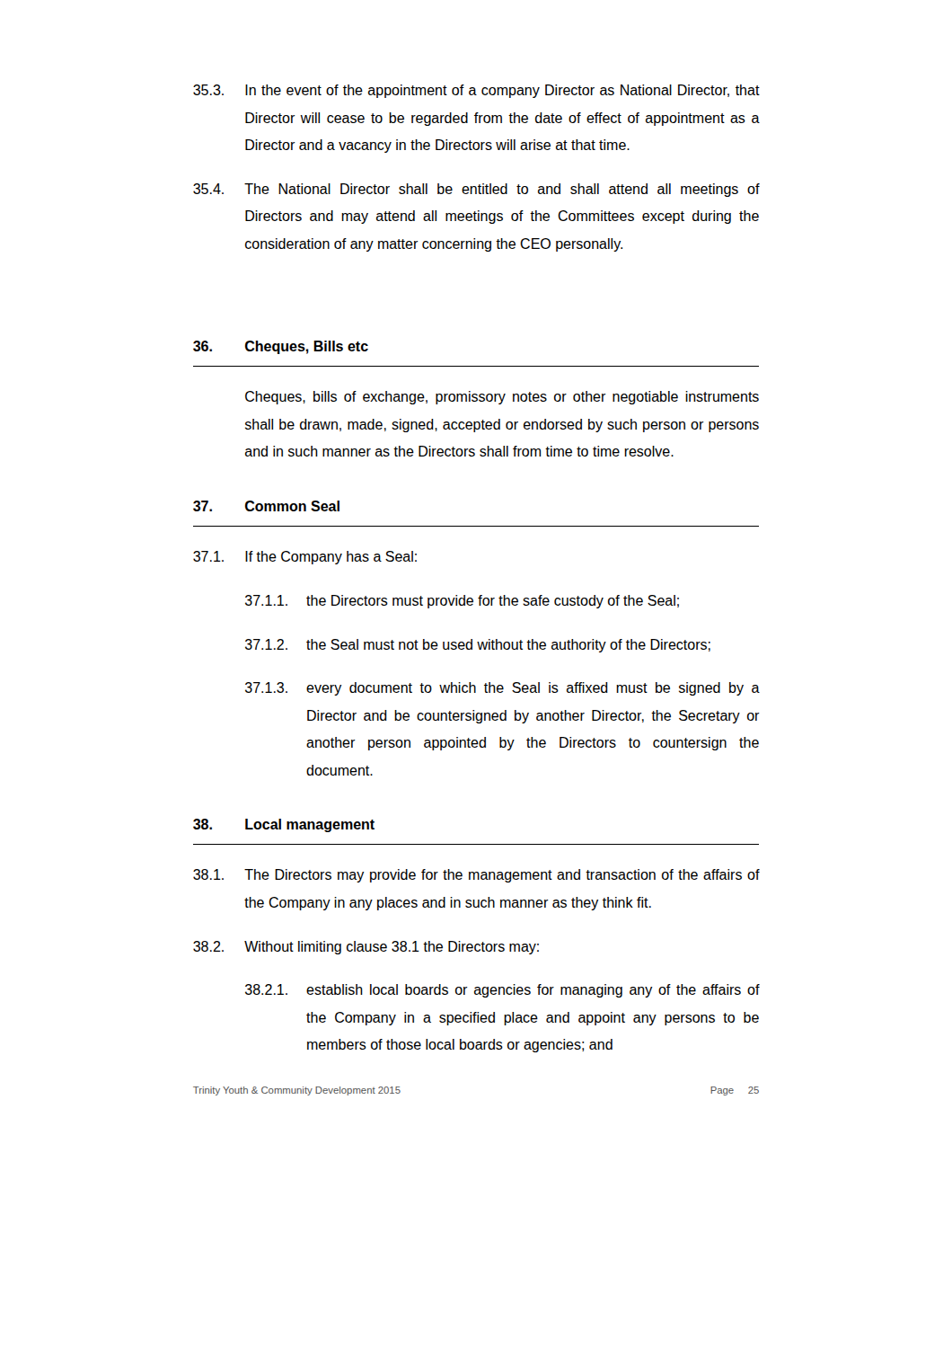35.3.
In the event of the appointment of a company Director as National Director, that Director will cease to be regarded from the date of effect of appointment as a Director and a vacancy in the Directors will arise at that time.
35.4.
The National Director shall be entitled to and shall attend all meetings of Directors and may attend all meetings of the Committees except during the consideration of any matter concerning the CEO personally.
36.
Cheques, Bills etc
Cheques, bills of exchange, promissory notes or other negotiable instruments shall be drawn, made, signed, accepted or endorsed by such person or persons and in such manner as the Directors shall from time to time resolve.
37.
Common Seal
37.1.
If the Company has a Seal:
37.1.1.
the Directors must provide for the safe custody of the Seal;
37.1.2.
the Seal must not be used without the authority of the Directors;
37.1.3.
every document to which the Seal is affixed must be signed by a Director and be countersigned by another Director, the Secretary or another person appointed by the Directors to countersign the document.
38.
Local management
38.1.
The Directors may provide for the management and transaction of the affairs of the Company in any places and in such manner as they think fit.
38.2.
Without limiting clause 38.1 the Directors may:
38.2.1.
establish local boards or agencies for managing any of the affairs of the Company in a specified place and appoint any persons to be members of those local boards or agencies; and
Trinity Youth & Community Development 2015
Page 25